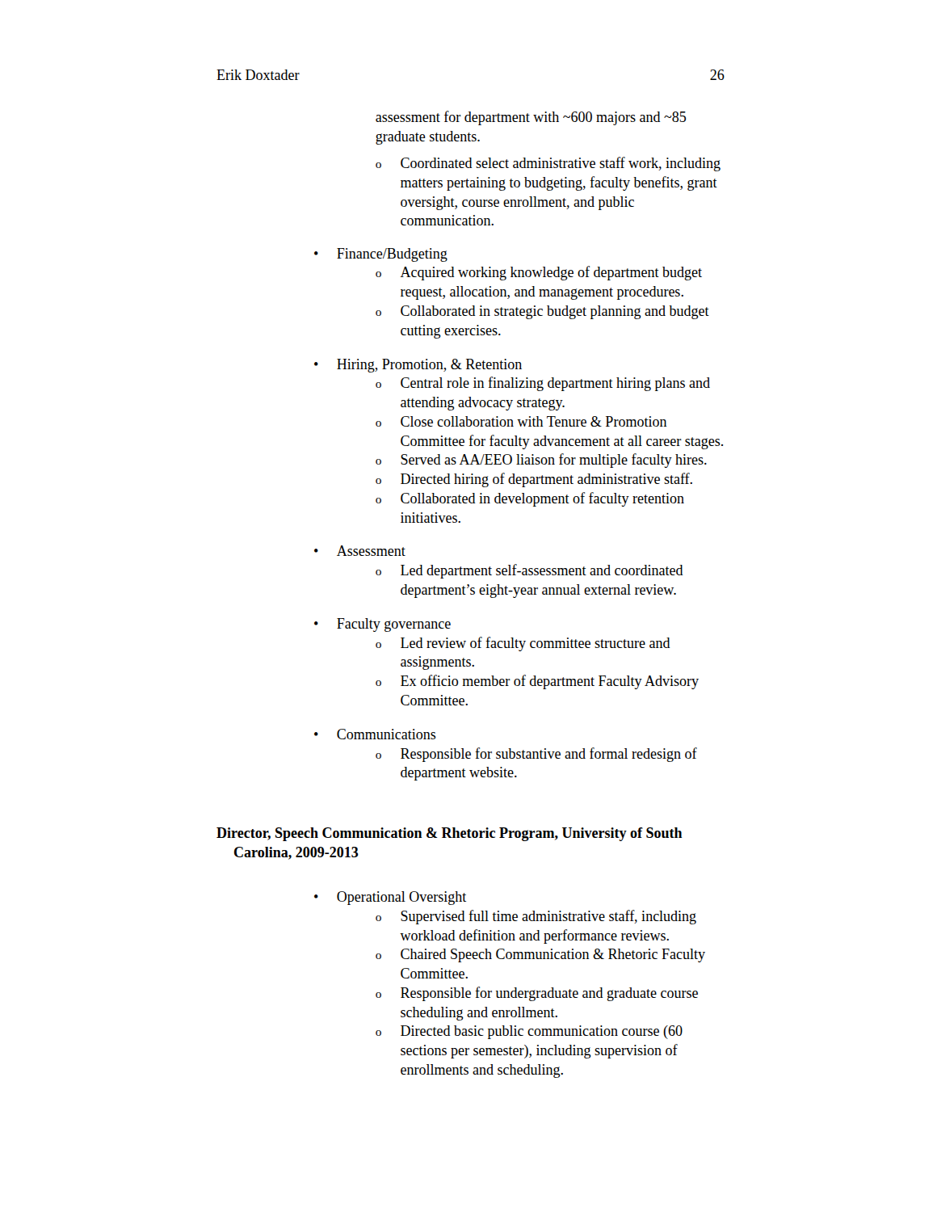Erik Doxtader
26
assessment for department with ~600 majors and ~85 graduate students.
Coordinated select administrative staff work, including matters pertaining to budgeting, faculty benefits, grant oversight, course enrollment, and public communication.
Finance/Budgeting
Acquired working knowledge of department budget request, allocation, and management procedures.
Collaborated in strategic budget planning and budget cutting exercises.
Hiring, Promotion, & Retention
Central role in finalizing department hiring plans and attending advocacy strategy.
Close collaboration with Tenure & Promotion Committee for faculty advancement at all career stages.
Served as AA/EEO liaison for multiple faculty hires.
Directed hiring of department administrative staff.
Collaborated in development of faculty retention initiatives.
Assessment
Led department self-assessment and coordinated department’s eight-year annual external review.
Faculty governance
Led review of faculty committee structure and assignments.
Ex officio member of department Faculty Advisory Committee.
Communications
Responsible for substantive and formal redesign of department website.
Director, Speech Communication & Rhetoric Program, University of South Carolina, 2009-2013
Operational Oversight
Supervised full time administrative staff, including workload definition and performance reviews.
Chaired Speech Communication & Rhetoric Faculty Committee.
Responsible for undergraduate and graduate course scheduling and enrollment.
Directed basic public communication course (60 sections per semester), including supervision of enrollments and scheduling.